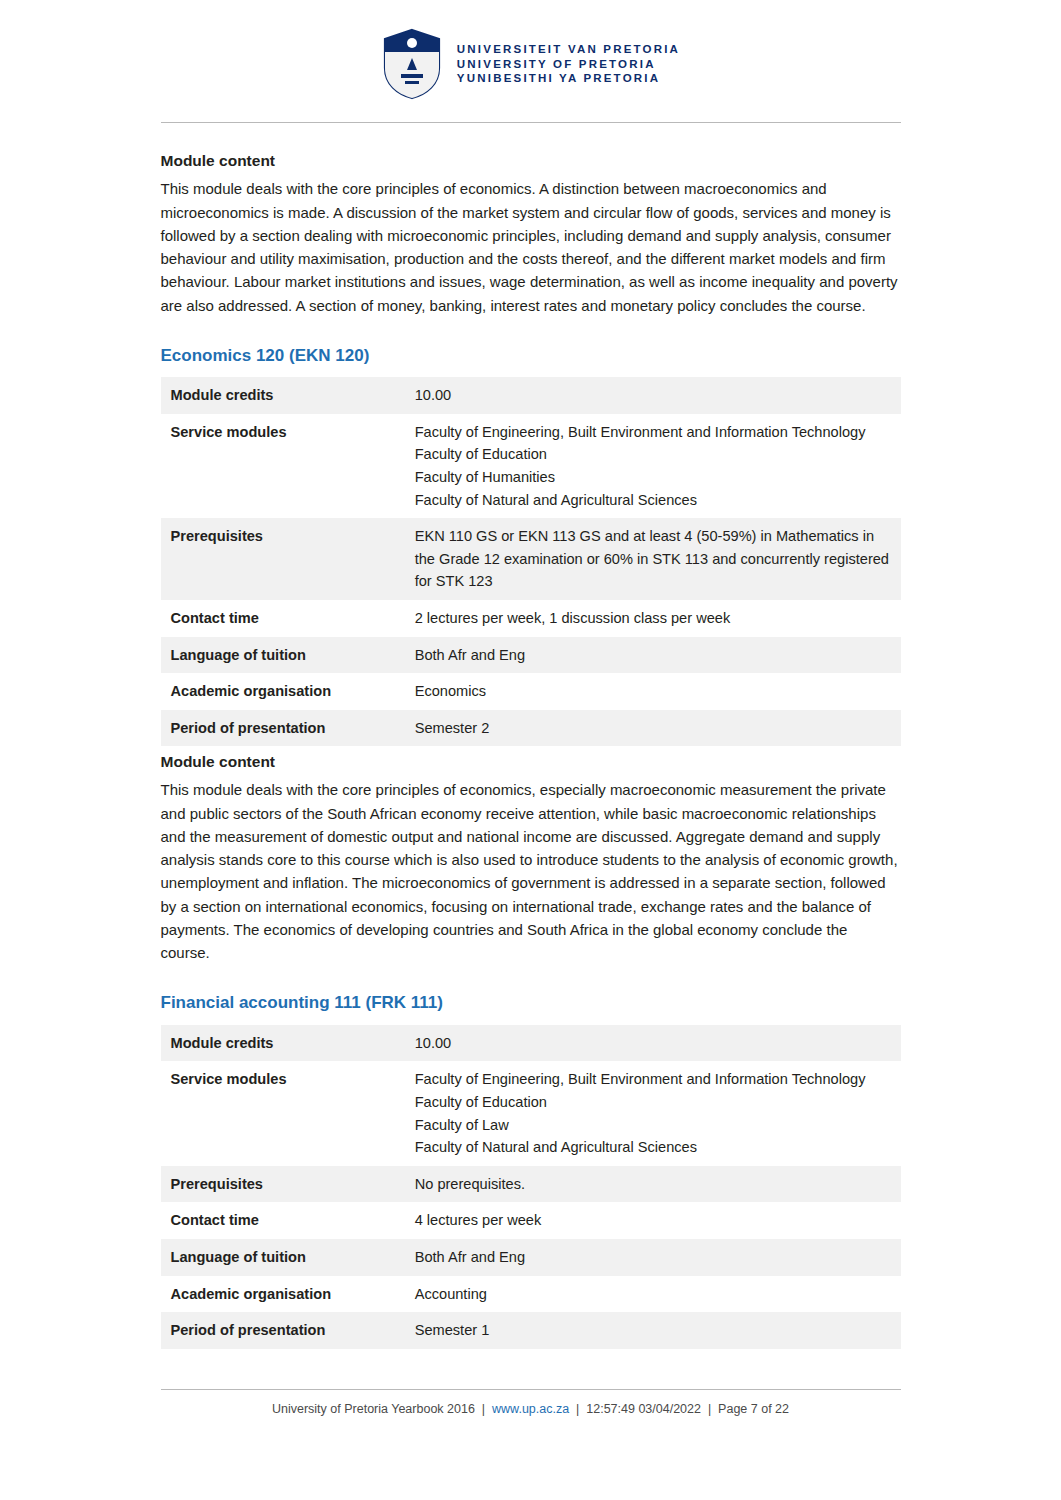Universiteit van Pretoria
University of Pretoria
Yunibesithi ya Pretoria
Module content
This module deals with the core principles of economics. A distinction between macroeconomics and microeconomics is made. A discussion of the market system and circular flow of goods, services and money is followed by a section dealing with microeconomic principles, including demand and supply analysis, consumer behaviour and utility maximisation, production and the costs thereof, and the different market models and firm behaviour. Labour market institutions and issues, wage determination, as well as income inequality and poverty are also addressed. A section of money, banking, interest rates and monetary policy concludes the course.
Economics 120 (EKN 120)
| Module credits | 10.00 |
| Service modules | Faculty of Engineering, Built Environment and Information Technology Faculty of Education Faculty of Humanities Faculty of Natural and Agricultural Sciences |
| Prerequisites | EKN 110 GS or EKN 113 GS and at least 4 (50-59%) in Mathematics in the Grade 12 examination or 60% in STK 113 and concurrently registered for STK 123 |
| Contact time | 2 lectures per week, 1 discussion class per week |
| Language of tuition | Both Afr and Eng |
| Academic organisation | Economics |
| Period of presentation | Semester 2 |
Module content
This module deals with the core principles of economics, especially macroeconomic measurement the private and public sectors of the South African economy receive attention, while basic macroeconomic relationships and the measurement of domestic output and national income are discussed. Aggregate demand and supply analysis stands core to this course which is also used to introduce students to the analysis of economic growth, unemployment and inflation. The microeconomics of government is addressed in a separate section, followed by a section on international economics, focusing on international trade, exchange rates and the balance of payments. The economics of developing countries and South Africa in the global economy conclude the course.
Financial accounting 111 (FRK 111)
| Module credits | 10.00 |
| Service modules | Faculty of Engineering, Built Environment and Information Technology Faculty of Education Faculty of Law Faculty of Natural and Agricultural Sciences |
| Prerequisites | No prerequisites. |
| Contact time | 4 lectures per week |
| Language of tuition | Both Afr and Eng |
| Academic organisation | Accounting |
| Period of presentation | Semester 1 |
University of Pretoria Yearbook 2016 | www.up.ac.za | 12:57:49 03/04/2022 | Page 7 of 22